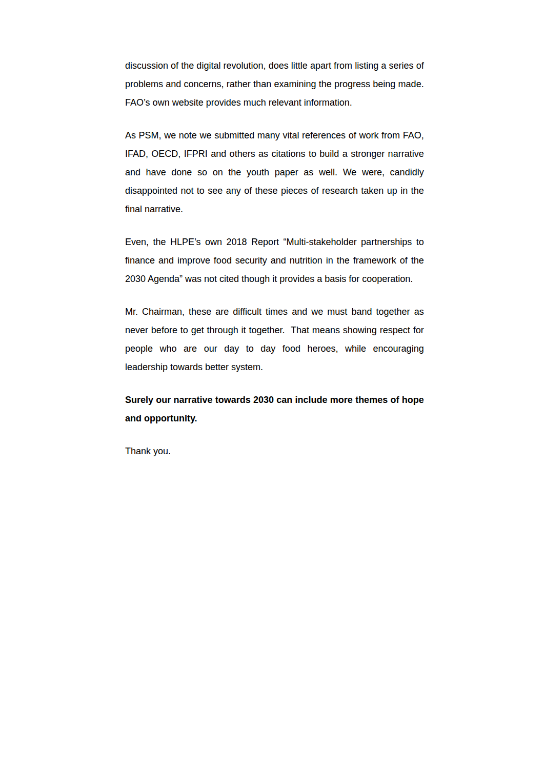discussion of the digital revolution, does little apart from listing a series of problems and concerns, rather than examining the progress being made. FAO’s own website provides much relevant information.
As PSM, we note we submitted many vital references of work from FAO, IFAD, OECD, IFPRI and others as citations to build a stronger narrative and have done so on the youth paper as well. We were, candidly disappointed not to see any of these pieces of research taken up in the final narrative.
Even, the HLPE’s own 2018 Report “Multi-stakeholder partnerships to finance and improve food security and nutrition in the framework of the 2030 Agenda” was not cited though it provides a basis for cooperation.
Mr. Chairman, these are difficult times and we must band together as never before to get through it together. That means showing respect for people who are our day to day food heroes, while encouraging leadership towards better system.
Surely our narrative towards 2030 can include more themes of hope and opportunity.
Thank you.